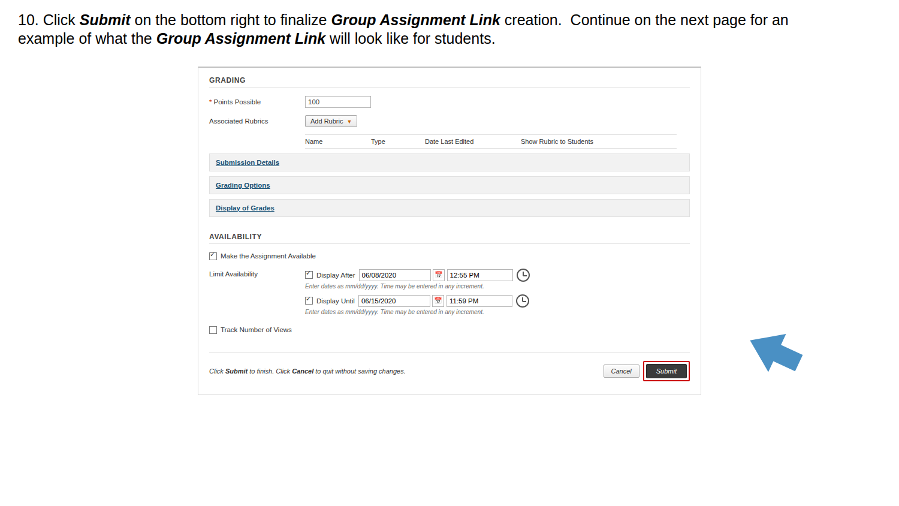10. Click Submit on the bottom right to finalize Group Assignment Link creation. Continue on the next page for an example of what the Group Assignment Link will look like for students.
GRADING
*Points Possible
Associated Rubrics
Add Rubric ▼
Name Type Date Last Edited Show Rubric to Students
Submission Details
Grading Options
Display of Grades
AVAILABILITY
Make the Assignment Available
Limit Availability
Display After 📅
Enter dates as mm/dd/yyyy. Time may be entered in any increment.
Display Until 📅
Enter dates as mm/dd/yyyy. Time may be entered in any increment.
Track Number of Views
Click Submit to finish. Click Cancel to quit without saving changes.
Cancel Submit